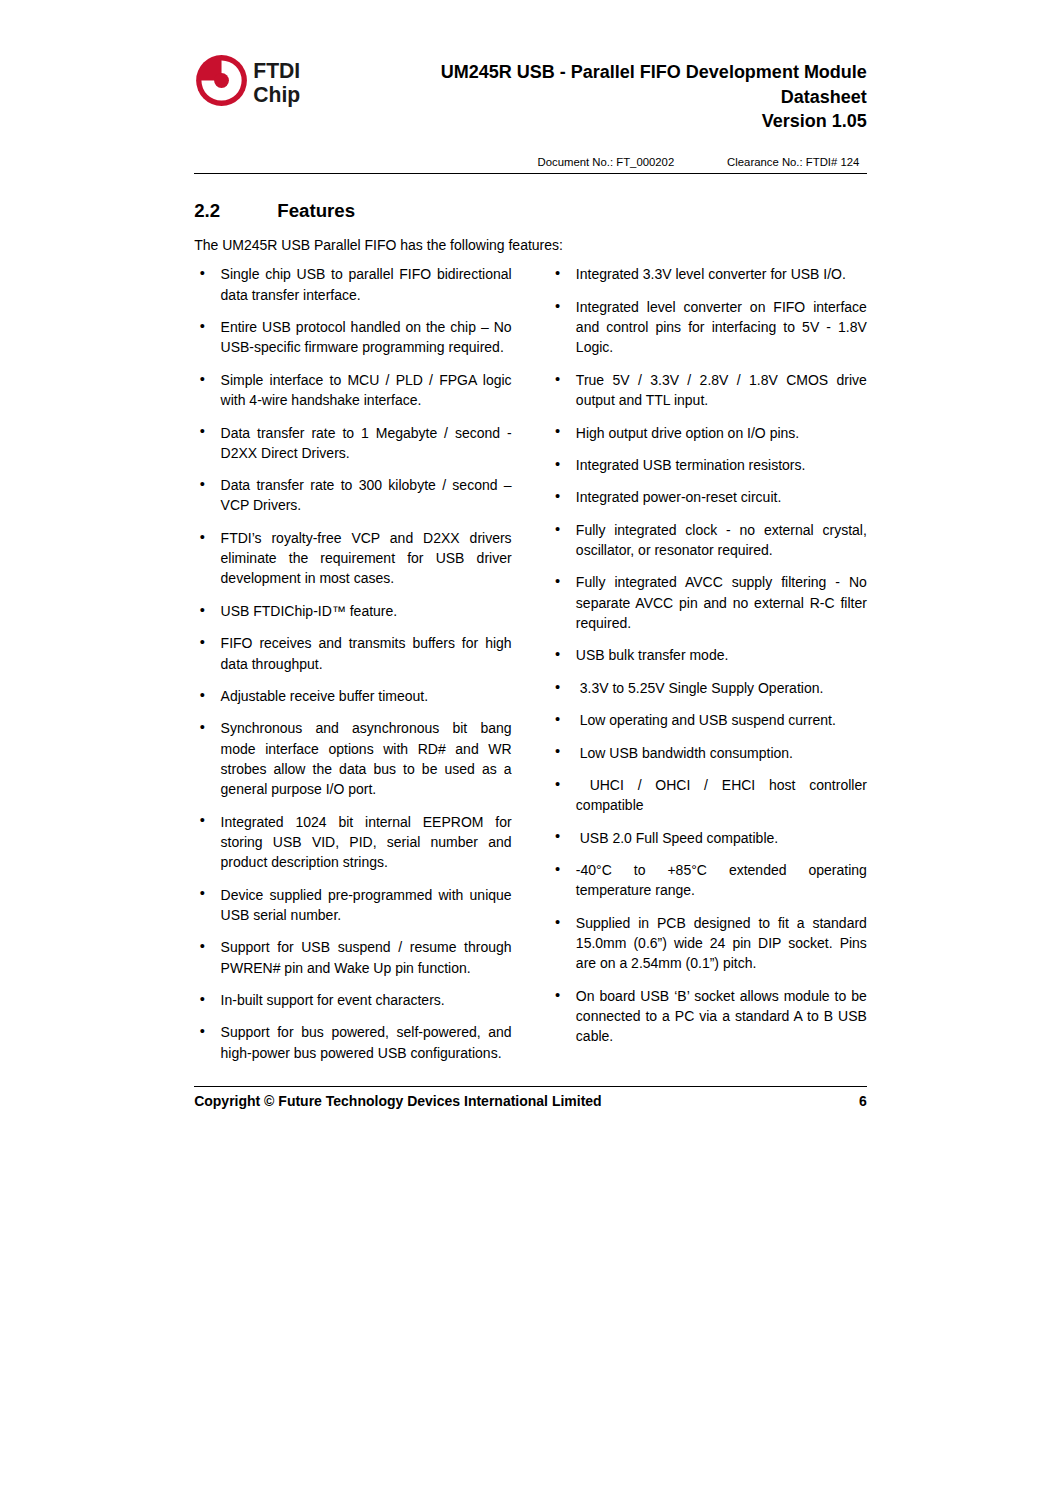FTDI Chip
UM245R USB - Parallel FIFO Development Module Datasheet
Version 1.05
Document No.: FT_000202 Clearance No.: FTDI# 124
2.2 Features
The UM245R USB Parallel FIFO has the following features:
Single chip USB to parallel FIFO bidirectional data transfer interface.
Entire USB protocol handled on the chip – No USB-specific firmware programming required.
Simple interface to MCU / PLD / FPGA logic with 4-wire handshake interface.
Data transfer rate to 1 Megabyte / second - D2XX Direct Drivers.
Data transfer rate to 300 kilobyte / second – VCP Drivers.
FTDI’s royalty-free VCP and D2XX drivers eliminate the requirement for USB driver development in most cases.
USB FTDIChip-ID™ feature.
FIFO receives and transmits buffers for high data throughput.
Adjustable receive buffer timeout.
Synchronous and asynchronous bit bang mode interface options with RD# and WR strobes allow the data bus to be used as a general purpose I/O port.
Integrated 1024 bit internal EEPROM for storing USB VID, PID, serial number and product description strings.
Device supplied pre-programmed with unique USB serial number.
Support for USB suspend / resume through PWREN# pin and Wake Up pin function.
In-built support for event characters.
Support for bus powered, self-powered, and high-power bus powered USB configurations.
Integrated 3.3V level converter for USB I/O.
Integrated level converter on FIFO interface and control pins for interfacing to 5V - 1.8V Logic.
True 5V / 3.3V / 2.8V / 1.8V CMOS drive output and TTL input.
High output drive option on I/O pins.
Integrated USB termination resistors.
Integrated power-on-reset circuit.
Fully integrated clock - no external crystal, oscillator, or resonator required.
Fully integrated AVCC supply filtering - No separate AVCC pin and no external R-C filter required.
USB bulk transfer mode.
3.3V to 5.25V Single Supply Operation.
Low operating and USB suspend current.
Low USB bandwidth consumption.
UHCI / OHCI / EHCI host controller compatible
USB 2.0 Full Speed compatible.
-40°C to +85°C extended operating temperature range.
Supplied in PCB designed to fit a standard 15.0mm (0.6”) wide 24 pin DIP socket. Pins are on a 2.54mm (0.1”) pitch.
On board USB ‘B’ socket allows module to be connected to a PC via a standard A to B USB cable.
Copyright © Future Technology Devices International Limited 6